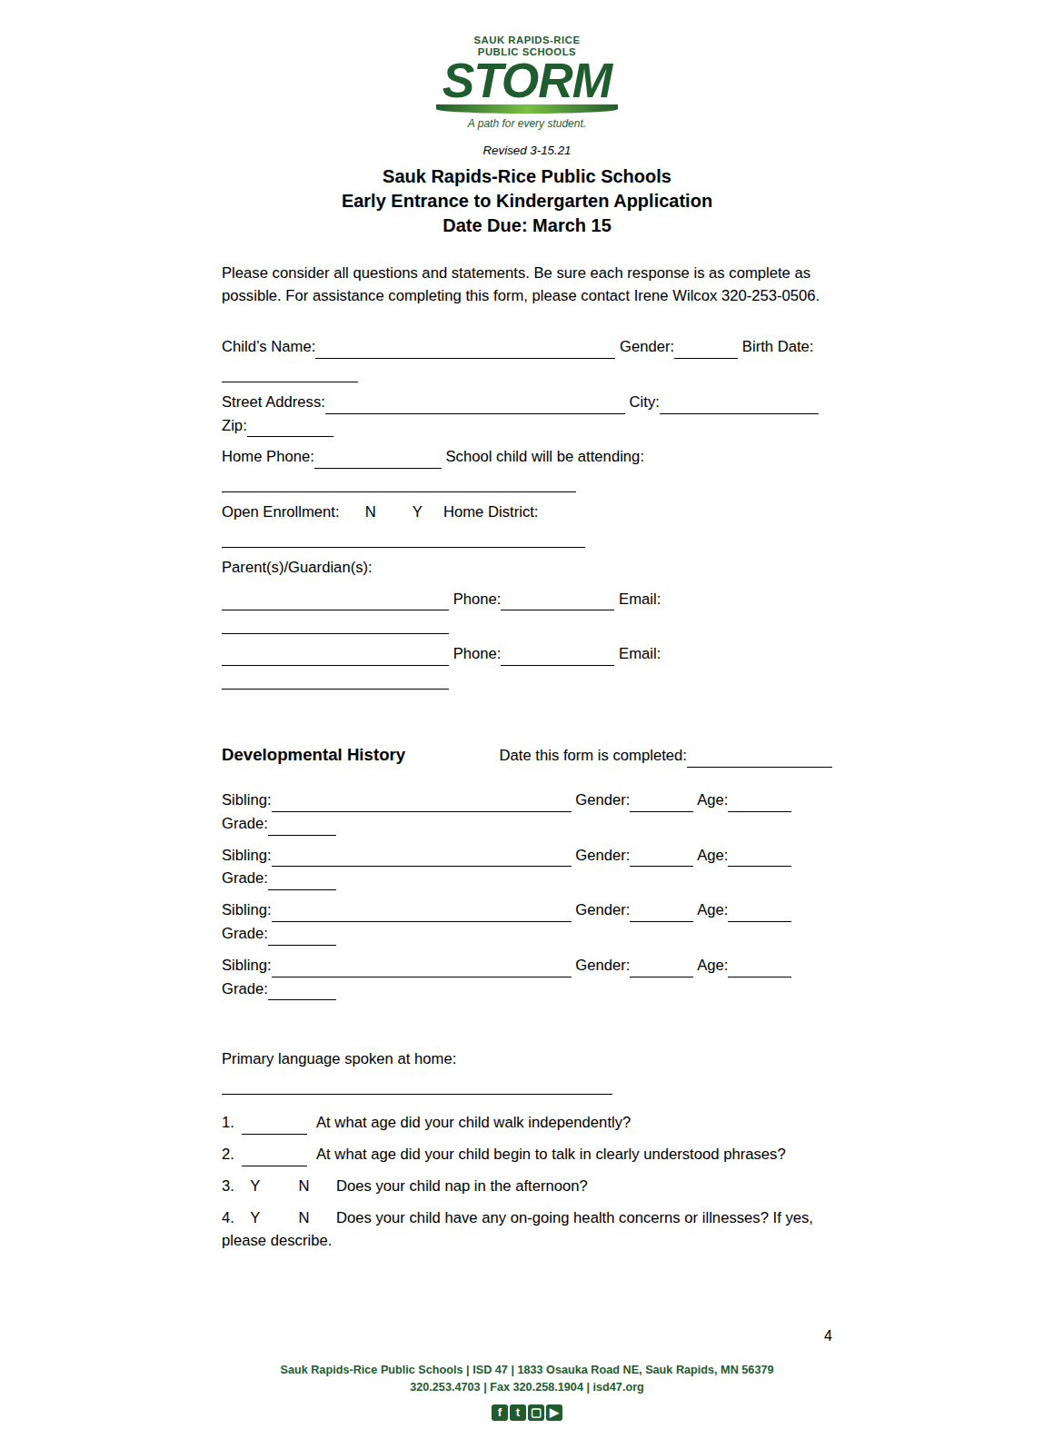SAUK RAPIDS-RICE
PUBLIC SCHOOLS
STORM
A path for every student.
Revised 3-15.21
Sauk Rapids-Rice Public Schools
Early Entrance to Kindergarten Application
Date Due: March 15
Please consider all questions and statements. Be sure each response is as complete as possible. For assistance completing this form, please contact Irene Wilcox 320-253-0506.
Child’s Name: Gender: Birth Date:
Street Address: City: Zip:
Home Phone: School child will be attending:
Open Enrollment:NY Home District:
Parent(s)/Guardian(s):
Phone: Email:
Phone: Email:
Developmental History
Date this form is completed:
Sibling: Gender: Age: Grade:
Sibling: Gender: Age: Grade:
Sibling: Gender: Age: Grade:
Sibling: Gender: Age: Grade:
Primary language spoken at home:
1. At what age did your child walk independently?
2. At what age did your child begin to talk in clearly understood phrases?
3. YNDoes your child nap in the afternoon?
4. YNDoes your child have any on-going health concerns or illnesses? If yes, please describe.
4
Sauk Rapids-Rice Public Schools | ISD 47 | 1833 Osauka Road NE, Sauk Rapids, MN 56379
320.253.4703 | Fax 320.258.1904 | isd47.org
ft▢▶